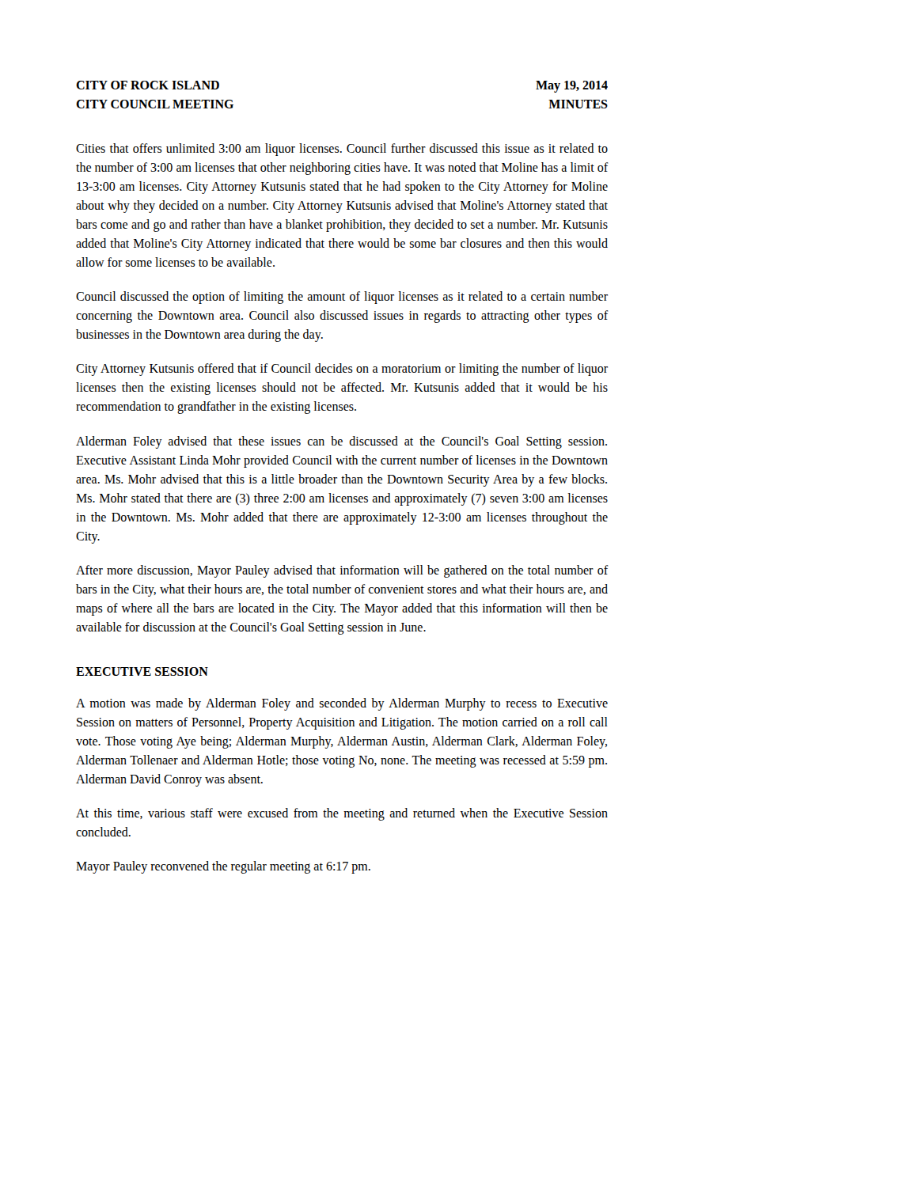CITY OF ROCK ISLAND
CITY COUNCIL MEETING
May 19, 2014
MINUTES
Cities that offers unlimited 3:00 am liquor licenses. Council further discussed this issue as it related to the number of 3:00 am licenses that other neighboring cities have. It was noted that Moline has a limit of 13-3:00 am licenses. City Attorney Kutsunis stated that he had spoken to the City Attorney for Moline about why they decided on a number. City Attorney Kutsunis advised that Moline's Attorney stated that bars come and go and rather than have a blanket prohibition, they decided to set a number. Mr. Kutsunis added that Moline's City Attorney indicated that there would be some bar closures and then this would allow for some licenses to be available.
Council discussed the option of limiting the amount of liquor licenses as it related to a certain number concerning the Downtown area. Council also discussed issues in regards to attracting other types of businesses in the Downtown area during the day.
City Attorney Kutsunis offered that if Council decides on a moratorium or limiting the number of liquor licenses then the existing licenses should not be affected. Mr. Kutsunis added that it would be his recommendation to grandfather in the existing licenses.
Alderman Foley advised that these issues can be discussed at the Council's Goal Setting session. Executive Assistant Linda Mohr provided Council with the current number of licenses in the Downtown area. Ms. Mohr advised that this is a little broader than the Downtown Security Area by a few blocks. Ms. Mohr stated that there are (3) three 2:00 am licenses and approximately (7) seven 3:00 am licenses in the Downtown. Ms. Mohr added that there are approximately 12-3:00 am licenses throughout the City.
After more discussion, Mayor Pauley advised that information will be gathered on the total number of bars in the City, what their hours are, the total number of convenient stores and what their hours are, and maps of where all the bars are located in the City. The Mayor added that this information will then be available for discussion at the Council's Goal Setting session in June.
EXECUTIVE SESSION
A motion was made by Alderman Foley and seconded by Alderman Murphy to recess to Executive Session on matters of Personnel, Property Acquisition and Litigation. The motion carried on a roll call vote. Those voting Aye being; Alderman Murphy, Alderman Austin, Alderman Clark, Alderman Foley, Alderman Tollenaer and Alderman Hotle; those voting No, none. The meeting was recessed at 5:59 pm. Alderman David Conroy was absent.
At this time, various staff were excused from the meeting and returned when the Executive Session concluded.
Mayor Pauley reconvened the regular meeting at 6:17 pm.